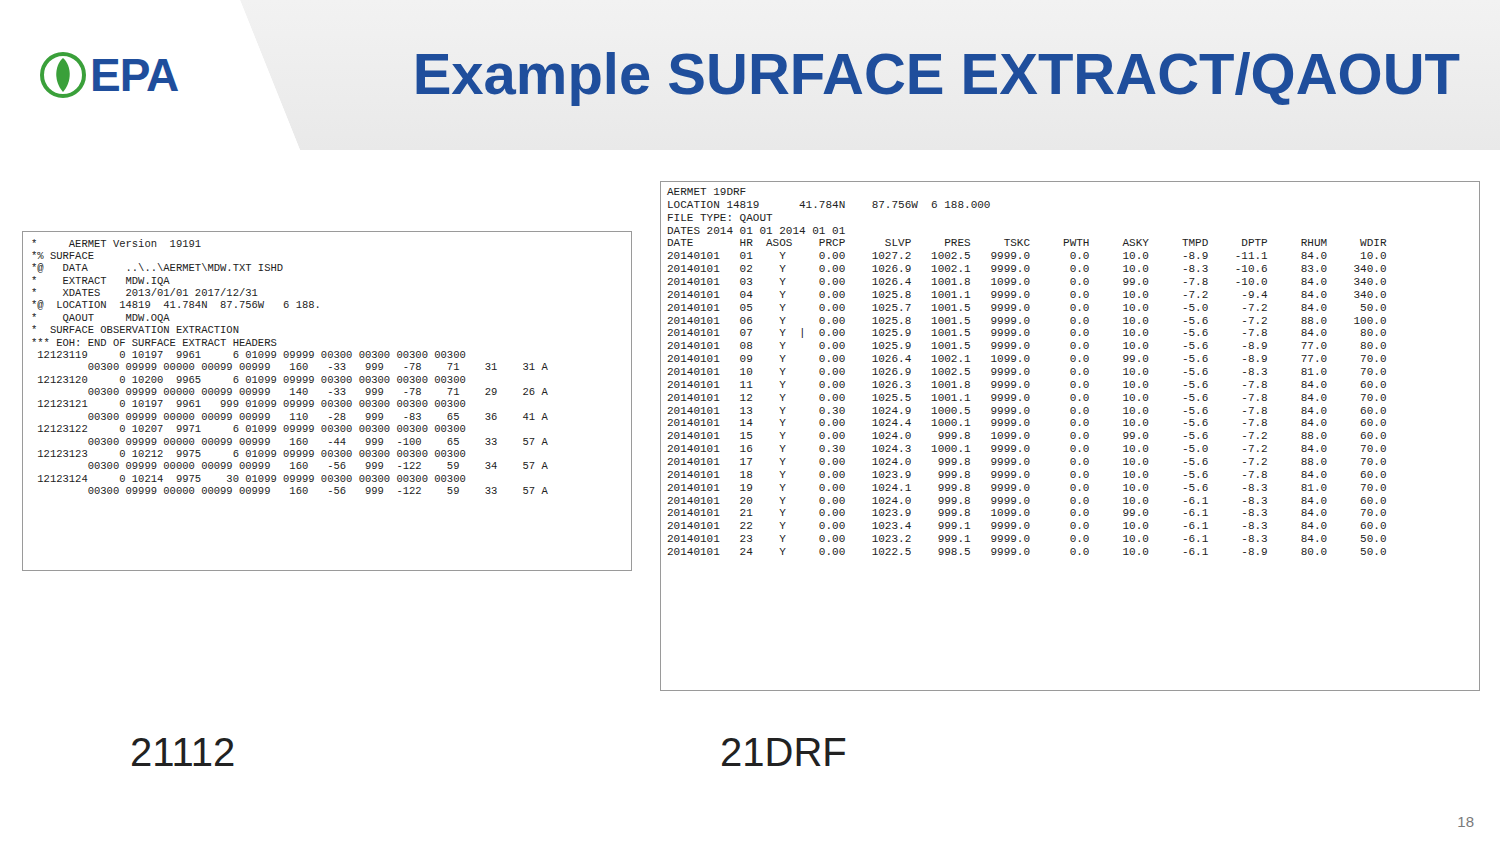EPA
Example SURFACE EXTRACT/QAOUT
*     AERMET Version  19191
*% SURFACE
*@   DATA      ..\..\AERMET\MDW.TXT ISHD
*    EXTRACT   MDW.IQA
*    XDATES    2013/01/01 2017/12/31
*@  LOCATION  14819  41.784N  87.756W   6 188.
*    QAOUT     MDW.OQA
*  SURFACE OBSERVATION EXTRACTION
*** EOH: END OF SURFACE EXTRACT HEADERS
 12123119     0 10197  9961     6 01099 09999 00300 00300 00300 00300
         00300 09999 00000 00099 00999   160   -33   999   -78    71    31    31 A
 12123120     0 10200  9965     6 01099 09999 00300 00300 00300 00300
         00300 09999 00000 00099 00999   140   -33   999   -78    71    29    26 A
 12123121     0 10197  9961   999 01099 09999 00300 00300 00300 00300
         00300 09999 00000 00099 00999   110   -28   999   -83    65    36    41 A
 12123122     0 10207  9971     6 01099 09999 00300 00300 00300 00300
         00300 09999 00000 00099 00999   160   -44   999  -100    65    33    57 A
 12123123     0 10212  9975     6 01099 09999 00300 00300 00300 00300
         00300 09999 00000 00099 00999   160   -56   999  -122    59    34    57 A
 12123124     0 10214  9975    30 01099 09999 00300 00300 00300 00300
         00300 09999 00000 00099 00999   160   -56   999  -122    59    33    57 A
AERMET 19DRF
LOCATION 14819      41.784N    87.756W  6 188.000
FILE TYPE: QAOUT
DATES 2014 01 01 2014 01 01
DATE       HR  ASOS    PRCP      SLVP     PRES     TSKC     PWTH     ASKY     TMPD     DPTP     RHUM     WDIR
20140101   01    Y     0.00    1027.2   1002.5   9999.0      0.0     10.0     -8.9    -11.1     84.0     10.0
20140101   02    Y     0.00    1026.9   1002.1   9999.0      0.0     10.0     -8.3    -10.6     83.0    340.0
20140101   03    Y     0.00    1026.4   1001.8   1099.0      0.0     99.0     -7.8    -10.0     84.0    340.0
20140101   04    Y     0.00    1025.8   1001.1   9999.0      0.0     10.0     -7.2     -9.4     84.0    340.0
20140101   05    Y     0.00    1025.7   1001.5   9999.0      0.0     10.0     -5.0     -7.2     84.0     50.0
20140101   06    Y     0.00    1025.8   1001.5   9999.0      0.0     10.0     -5.6     -7.2     88.0    100.0
20140101   07    Y  |  0.00    1025.9   1001.5   9999.0      0.0     10.0     -5.6     -7.8     84.0     80.0
20140101   08    Y     0.00    1025.9   1001.5   9999.0      0.0     10.0     -5.6     -8.9     77.0     80.0
20140101   09    Y     0.00    1026.4   1002.1   1099.0      0.0     99.0     -5.6     -8.9     77.0     70.0
20140101   10    Y     0.00    1026.9   1002.5   9999.0      0.0     10.0     -5.6     -8.3     81.0     70.0
20140101   11    Y     0.00    1026.3   1001.8   9999.0      0.0     10.0     -5.6     -7.8     84.0     60.0
20140101   12    Y     0.00    1025.5   1001.1   9999.0      0.0     10.0     -5.6     -7.8     84.0     70.0
20140101   13    Y     0.30    1024.9   1000.5   9999.0      0.0     10.0     -5.6     -7.8     84.0     60.0
20140101   14    Y     0.00    1024.4   1000.1   9999.0      0.0     10.0     -5.6     -7.8     84.0     60.0
20140101   15    Y     0.00    1024.0    999.8   1099.0      0.0     99.0     -5.6     -7.2     88.0     60.0
20140101   16    Y     0.30    1024.3   1000.1   9999.0      0.0     10.0     -5.0     -7.2     84.0     70.0
20140101   17    Y     0.00    1024.0    999.8   9999.0      0.0     10.0     -5.6     -7.2     88.0     70.0
20140101   18    Y     0.00    1023.9    999.8   9999.0      0.0     10.0     -5.6     -7.8     84.0     60.0
20140101   19    Y     0.00    1024.1    999.8   9999.0      0.0     10.0     -5.6     -8.3     81.0     70.0
20140101   20    Y     0.00    1024.0    999.8   9999.0      0.0     10.0     -6.1     -8.3     84.0     60.0
20140101   21    Y     0.00    1023.9    999.8   1099.0      0.0     99.0     -6.1     -8.3     84.0     70.0
20140101   22    Y     0.00    1023.4    999.1   9999.0      0.0     10.0     -6.1     -8.3     84.0     60.0
20140101   23    Y     0.00    1023.2    999.1   9999.0      0.0     10.0     -6.1     -8.3     84.0     50.0
20140101   24    Y     0.00    1022.5    998.5   9999.0      0.0     10.0     -6.1     -8.9     80.0     50.0
21112
21DRF
18